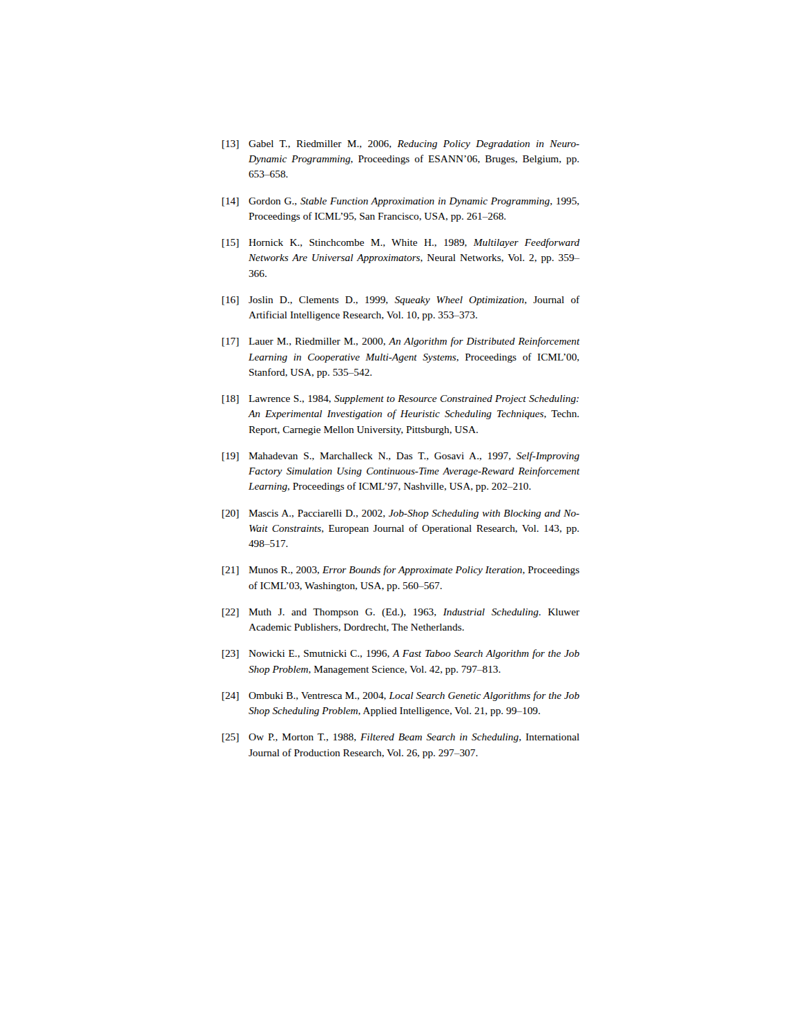[13] Gabel T., Riedmiller M., 2006, Reducing Policy Degradation in Neuro-Dynamic Programming, Proceedings of ESANN’06, Bruges, Belgium, pp. 653–658.
[14] Gordon G., Stable Function Approximation in Dynamic Programming, 1995, Proceedings of ICML’95, San Francisco, USA, pp. 261–268.
[15] Hornick K., Stinchcombe M., White H., 1989, Multilayer Feedforward Networks Are Universal Approximators, Neural Networks, Vol. 2, pp. 359–366.
[16] Joslin D., Clements D., 1999, Squeaky Wheel Optimization, Journal of Artificial Intelligence Research, Vol. 10, pp. 353–373.
[17] Lauer M., Riedmiller M., 2000, An Algorithm for Distributed Reinforcement Learning in Cooperative Multi-Agent Systems, Proceedings of ICML’00, Stanford, USA, pp. 535–542.
[18] Lawrence S., 1984, Supplement to Resource Constrained Project Scheduling: An Experimental Investigation of Heuristic Scheduling Techniques, Techn. Report, Carnegie Mellon University, Pittsburgh, USA.
[19] Mahadevan S., Marchalleck N., Das T., Gosavi A., 1997, Self-Improving Factory Simulation Using Continuous-Time Average-Reward Reinforcement Learning, Proceedings of ICML’97, Nashville, USA, pp. 202–210.
[20] Mascis A., Pacciarelli D., 2002, Job-Shop Scheduling with Blocking and No-Wait Constraints, European Journal of Operational Research, Vol. 143, pp. 498–517.
[21] Munos R., 2003, Error Bounds for Approximate Policy Iteration, Proceedings of ICML’03, Washington, USA, pp. 560–567.
[22] Muth J. and Thompson G. (Ed.), 1963, Industrial Scheduling. Kluwer Academic Publishers, Dordrecht, The Netherlands.
[23] Nowicki E., Smutnicki C., 1996, A Fast Taboo Search Algorithm for the Job Shop Problem, Management Science, Vol. 42, pp. 797–813.
[24] Ombuki B., Ventresca M., 2004, Local Search Genetic Algorithms for the Job Shop Scheduling Problem, Applied Intelligence, Vol. 21, pp. 99–109.
[25] Ow P., Morton T., 1988, Filtered Beam Search in Scheduling, International Journal of Production Research, Vol. 26, pp. 297–307.